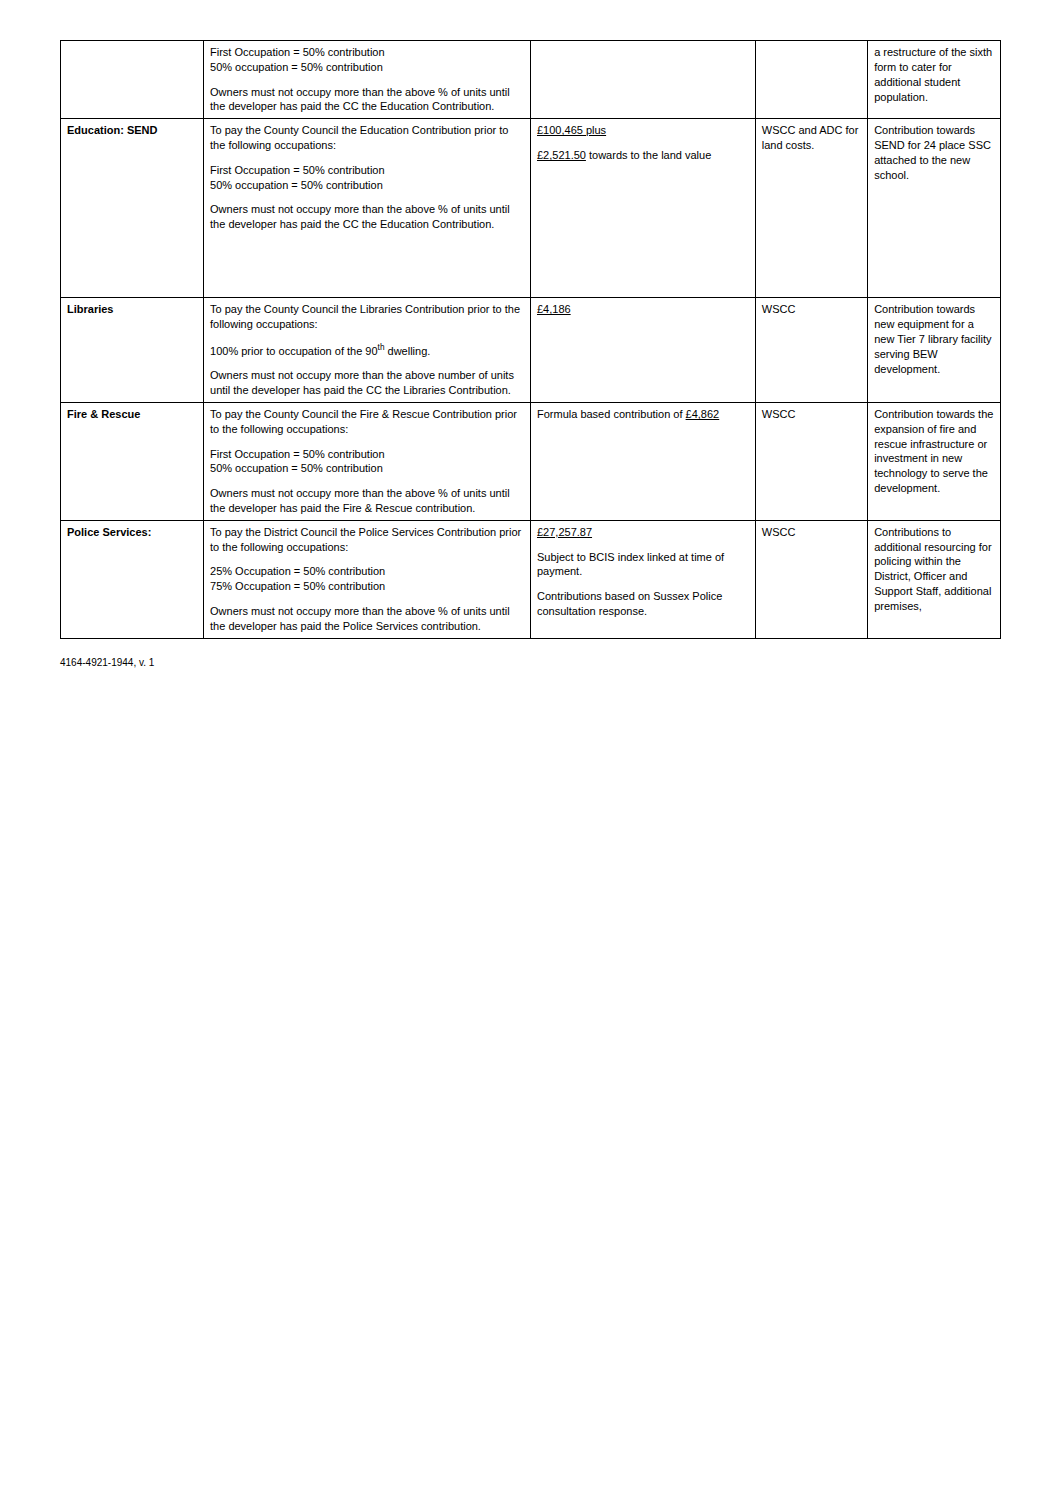| | First Occupation = 50% contribution 50% occupation = 50% contribution Owners must not occupy more than the above % of units until the developer has paid the CC the Education Contribution. | | | a restructure of the sixth form to cater for additional student population. |
| Education: SEND | To pay the County Council the Education Contribution prior to the following occupations: First Occupation = 50% contribution 50% occupation = 50% contribution Owners must not occupy more than the above % of units until the developer has paid the CC the Education Contribution. | £100,465 plus £2,521.50 towards to the land value | WSCC and ADC for land costs. | Contribution towards SEND for 24 place SSC attached to the new school. |
| Libraries | To pay the County Council the Libraries Contribution prior to the following occupations: 100% prior to occupation of the 90 th dwelling. Owners must not occupy more than the above number of units until the developer has paid the CC the Libraries Contribution. | £4,186 | WSCC | Contribution towards new equipment for a new Tier 7 library facility serving BEW development. |
| Fire & Rescue | To pay the County Council the Fire & Rescue Contribution prior to the following occupations: First Occupation = 50% contribution 50% occupation = 50% contribution Owners must not occupy more than the above % of units until the developer has paid the Fire & Rescue contribution. | Formula based contribution of £4,862 | WSCC | Contribution towards the expansion of fire and rescue infrastructure or investment in new technology to serve the development. |
| Police Services: | To pay the District Council the Police Services Contribution prior to the following occupations: 25% Occupation = 50% contribution 75% Occupation = 50% contribution Owners must not occupy more than the above % of units until the developer has paid the Police Services contribution. | £27,257.87 Subject to BCIS index linked at time of payment. Contributions based on Sussex Police consultation response. | WSCC | Contributions to additional resourcing for policing within the District, Officer and Support Staff, additional premises, |
4164-4921-1944, v. 1